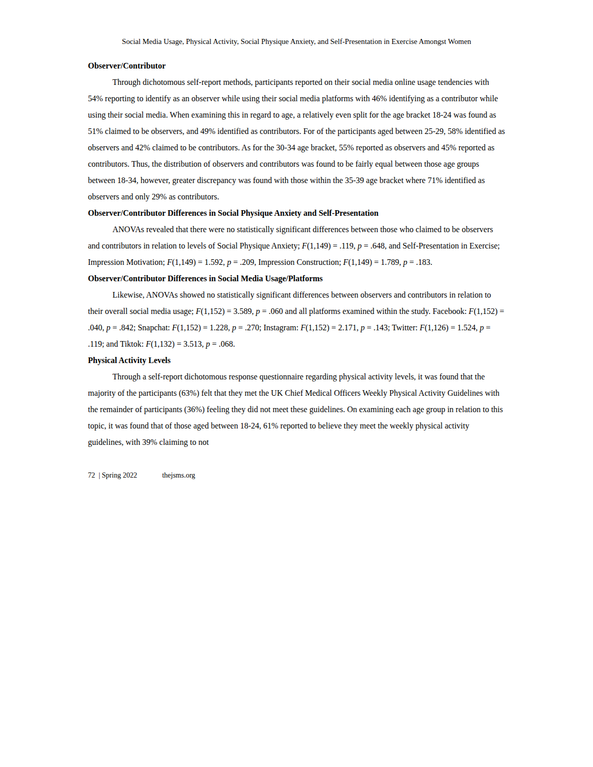Social Media Usage, Physical Activity, Social Physique Anxiety, and Self-Presentation in Exercise Amongst Women
Observer/Contributor
Through dichotomous self-report methods, participants reported on their social media online usage tendencies with 54% reporting to identify as an observer while using their social media platforms with 46% identifying as a contributor while using their social media. When examining this in regard to age, a relatively even split for the age bracket 18-24 was found as 51% claimed to be observers, and 49% identified as contributors. For of the participants aged between 25-29, 58% identified as observers and 42% claimed to be contributors. As for the 30-34 age bracket, 55% reported as observers and 45% reported as contributors. Thus, the distribution of observers and contributors was found to be fairly equal between those age groups between 18-34, however, greater discrepancy was found with those within the 35-39 age bracket where 71% identified as observers and only 29% as contributors.
Observer/Contributor Differences in Social Physique Anxiety and Self-Presentation
ANOVAs revealed that there were no statistically significant differences between those who claimed to be observers and contributors in relation to levels of Social Physique Anxiety; F(1,149) = .119, p = .648, and Self-Presentation in Exercise; Impression Motivation; F(1,149) = 1.592, p = .209, Impression Construction; F(1,149) = 1.789, p = .183.
Observer/Contributor Differences in Social Media Usage/Platforms
Likewise, ANOVAs showed no statistically significant differences between observers and contributors in relation to their overall social media usage; F(1,152) = 3.589, p = .060 and all platforms examined within the study. Facebook: F(1,152) = .040, p = .842; Snapchat: F(1,152) = 1.228, p = .270; Instagram: F(1,152) = 2.171, p = .143; Twitter: F(1,126) = 1.524, p = .119; and Tiktok: F(1,132) = 3.513, p = .068.
Physical Activity Levels
Through a self-report dichotomous response questionnaire regarding physical activity levels, it was found that the majority of the participants (63%) felt that they met the UK Chief Medical Officers Weekly Physical Activity Guidelines with the remainder of participants (36%) feeling they did not meet these guidelines. On examining each age group in relation to this topic, it was found that of those aged between 18-24, 61% reported to believe they meet the weekly physical activity guidelines, with 39% claiming to not
72 | Spring 2022 thejsms.org